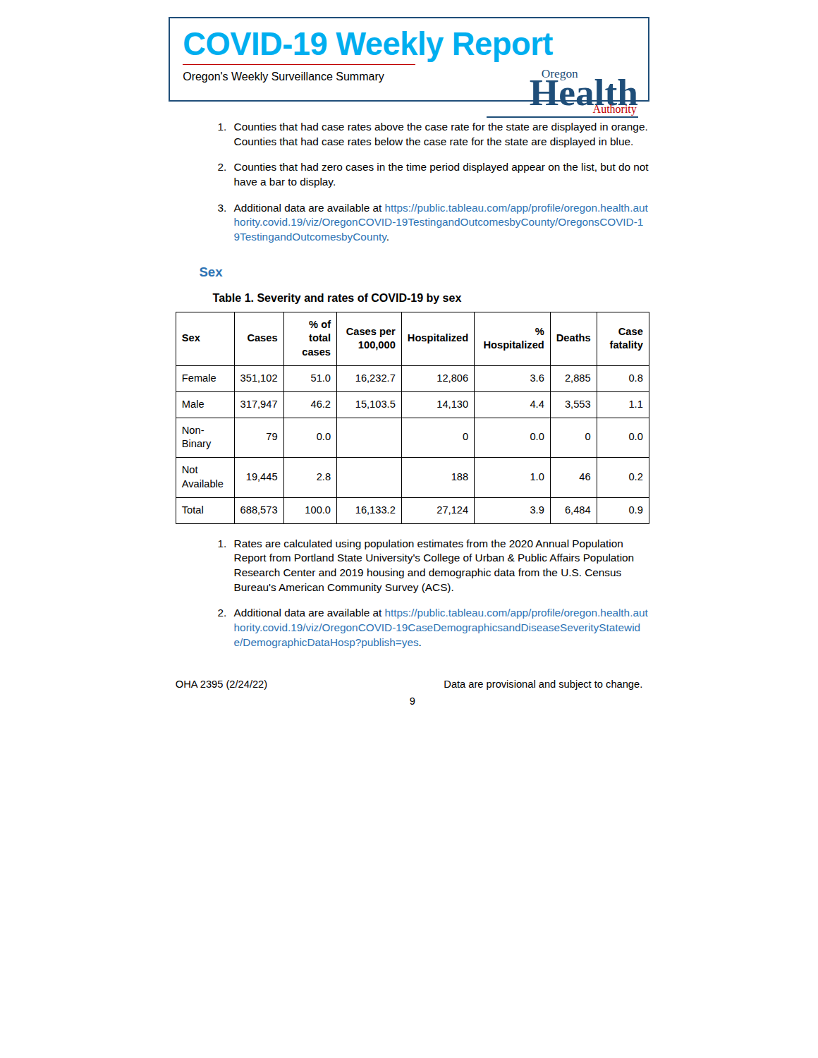COVID-19 Weekly Report
Oregon's Weekly Surveillance Summary
Oregon Health Authority
Counties that had case rates above the case rate for the state are displayed in orange. Counties that had case rates below the case rate for the state are displayed in blue.
Counties that had zero cases in the time period displayed appear on the list, but do not have a bar to display.
Additional data are available at https://public.tableau.com/app/profile/oregon.health.authority.covid.19/viz/OregonCOVID-19TestingandOutcomesbyCounty/OregonsCOVID-19TestingandOutcomesbyCounty.
Sex
Table 1. Severity and rates of COVID-19 by sex
| Sex | Cases | % of total cases | Cases per 100,000 | Hospitalized | % Hospitalized | Deaths | Case fatality |
| --- | --- | --- | --- | --- | --- | --- | --- |
| Female | 351,102 | 51.0 | 16,232.7 | 12,806 | 3.6 | 2,885 | 0.8 |
| Male | 317,947 | 46.2 | 15,103.5 | 14,130 | 4.4 | 3,553 | 1.1 |
| Non-Binary | 79 | 0.0 | | 0 | 0.0 | 0 | 0.0 |
| Not Available | 19,445 | 2.8 | | 188 | 1.0 | 46 | 0.2 |
| Total | 688,573 | 100.0 | 16,133.2 | 27,124 | 3.9 | 6,484 | 0.9 |
Rates are calculated using population estimates from the 2020 Annual Population Report from Portland State University's College of Urban & Public Affairs Population Research Center and 2019 housing and demographic data from the U.S. Census Bureau's American Community Survey (ACS).
Additional data are available at https://public.tableau.com/app/profile/oregon.health.authority.covid.19/viz/OregonCOVID-19CaseDemographicsandDiseaseSeverityStatewide/DemographicDataHosp?publish=yes.
OHA 2395 (2/24/22) Data are provisional and subject to change.
9